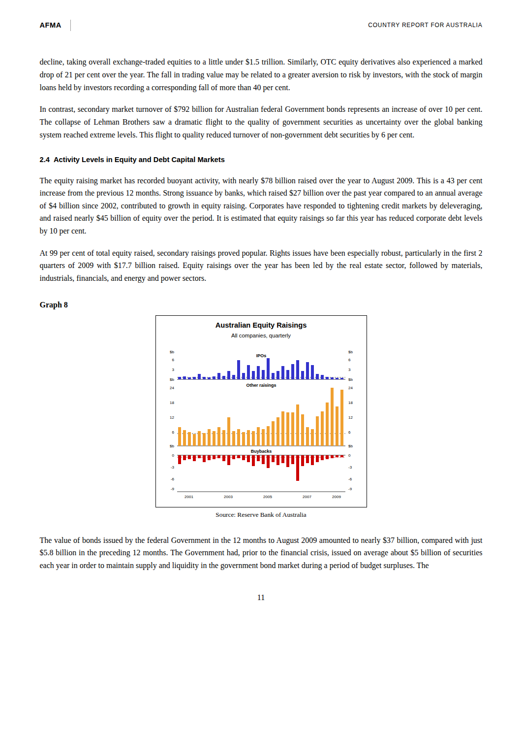AFMA
Country Report for Australia
decline, taking overall exchange-traded equities to a little under $1.5 trillion. Similarly, OTC equity derivatives also experienced a marked drop of 21 per cent over the year. The fall in trading value may be related to a greater aversion to risk by investors, with the stock of margin loans held by investors recording a corresponding fall of more than 40 per cent.
In contrast, secondary market turnover of $792 billion for Australian federal Government bonds represents an increase of over 10 per cent. The collapse of Lehman Brothers saw a dramatic flight to the quality of government securities as uncertainty over the global banking system reached extreme levels. This flight to quality reduced turnover of non-government debt securities by 6 per cent.
2.4 Activity Levels in Equity and Debt Capital Markets
The equity raising market has recorded buoyant activity, with nearly $78 billion raised over the year to August 2009. This is a 43 per cent increase from the previous 12 months. Strong issuance by banks, which raised $27 billion over the past year compared to an annual average of $4 billion since 2002, contributed to growth in equity raising. Corporates have responded to tightening credit markets by deleveraging, and raised nearly $45 billion of equity over the period. It is estimated that equity raisings so far this year has reduced corporate debt levels by 10 per cent.
At 99 per cent of total equity raised, secondary raisings proved popular. Rights issues have been especially robust, particularly in the first 2 quarters of 2009 with $17.7 billion raised. Equity raisings over the year has been led by the real estate sector, followed by materials, industrials, financials, and energy and power sectors.
Graph 8
Australian Equity Raisings
All companies, quarterly
$b 6 3 $b $b 6 3 $b IPOs 24 18 12 6 $b 24 18 12 6 $b Other raisings 0 -3 -6 -9 0 -3 -6 -9 Buybacks 2001 2003 2005 2007 2009
Source: Reserve Bank of Australia
The value of bonds issued by the federal Government in the 12 months to August 2009 amounted to nearly $37 billion, compared with just $5.8 billion in the preceding 12 months. The Government had, prior to the financial crisis, issued on average about $5 billion of securities each year in order to maintain supply and liquidity in the government bond market during a period of budget surpluses. The
11